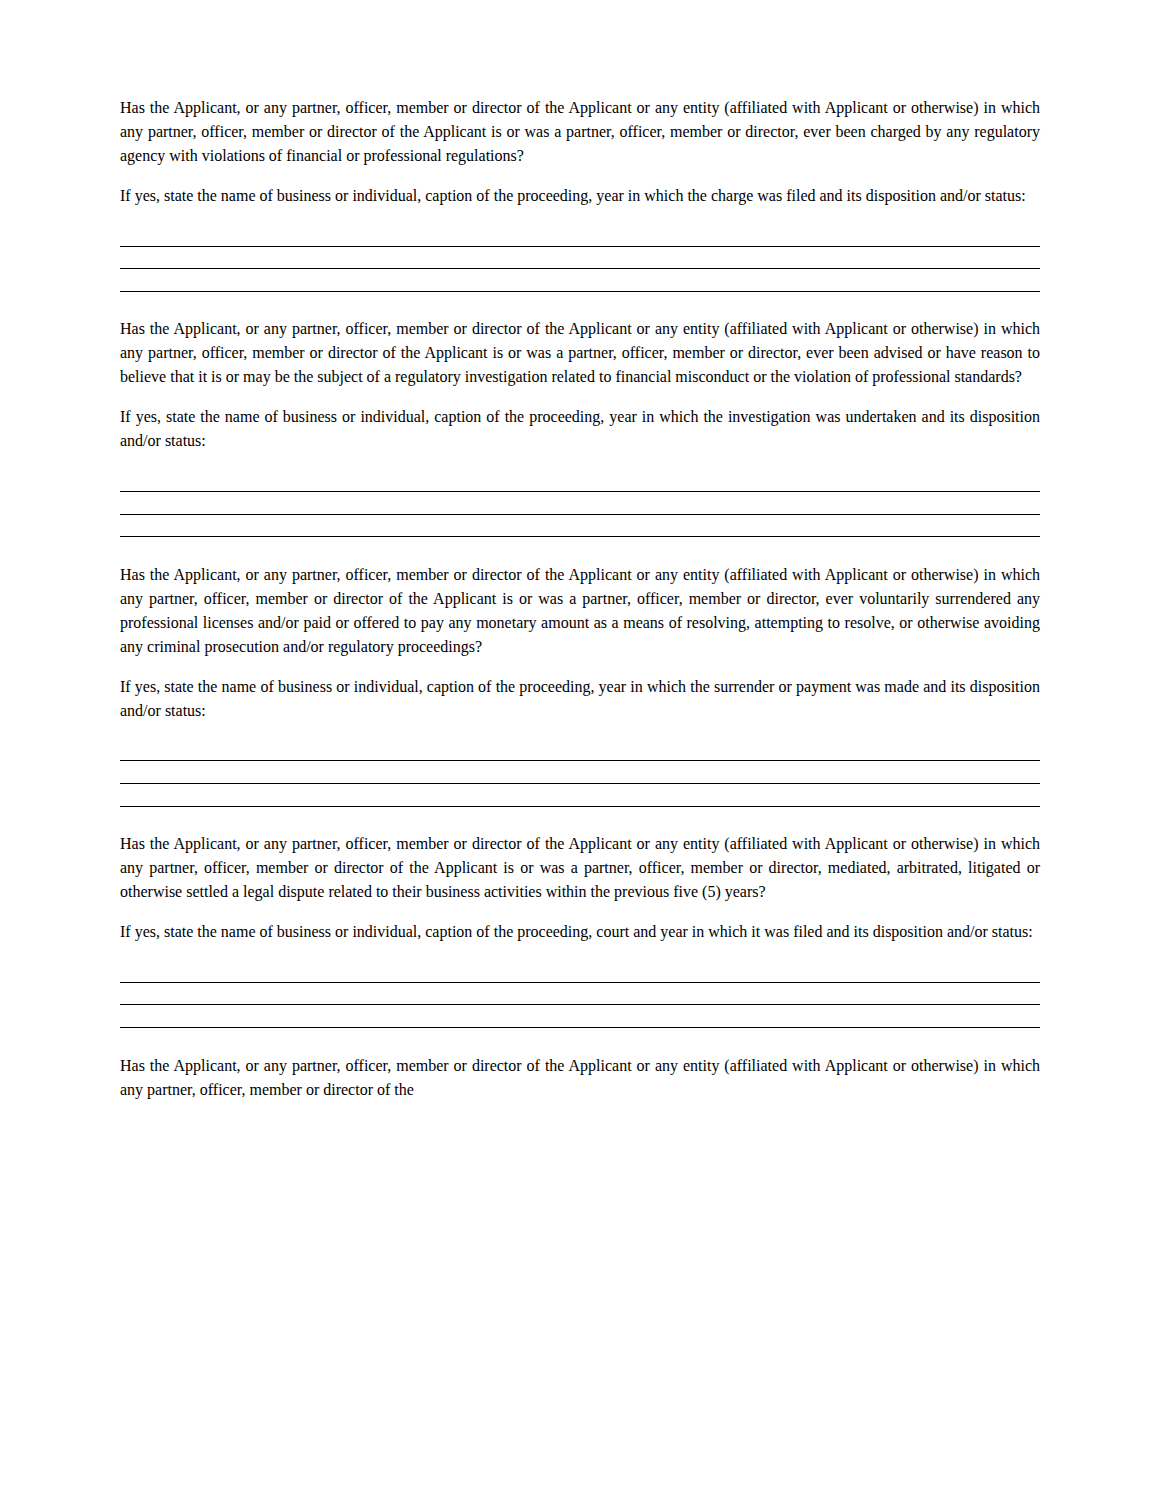Has the Applicant, or any partner, officer, member or director of the Applicant or any entity (affiliated with Applicant or otherwise) in which any partner, officer, member or director of the Applicant is or was a partner, officer, member or director, ever been charged by any regulatory agency with violations of financial or professional regulations?
If yes, state the name of business or individual, caption of the proceeding, year in which the charge was filed and its disposition and/or status:
Has the Applicant, or any partner, officer, member or director of the Applicant or any entity (affiliated with Applicant or otherwise) in which any partner, officer, member or director of the Applicant is or was a partner, officer, member or director, ever been advised or have reason to believe that it is or may be the subject of a regulatory investigation related to financial misconduct or the violation of professional standards?
If yes, state the name of business or individual, caption of the proceeding, year in which the investigation was undertaken and its disposition and/or status:
Has the Applicant, or any partner, officer, member or director of the Applicant or any entity (affiliated with Applicant or otherwise) in which any partner, officer, member or director of the Applicant is or was a partner, officer, member or director, ever voluntarily surrendered any professional licenses and/or paid or offered to pay any monetary amount as a means of resolving, attempting to resolve, or otherwise avoiding any criminal prosecution and/or regulatory proceedings?
If yes, state the name of business or individual, caption of the proceeding, year in which the surrender or payment was made and its disposition and/or status:
Has the Applicant, or any partner, officer, member or director of the Applicant or any entity (affiliated with Applicant or otherwise) in which any partner, officer, member or director of the Applicant is or was a partner, officer, member or director, mediated, arbitrated, litigated or otherwise settled a legal dispute related to their business activities within the previous five (5) years?
If yes, state the name of business or individual, caption of the proceeding, court and year in which it was filed and its disposition and/or status:
Has the Applicant, or any partner, officer, member or director of the Applicant or any entity (affiliated with Applicant or otherwise) in which any partner, officer, member or director of the